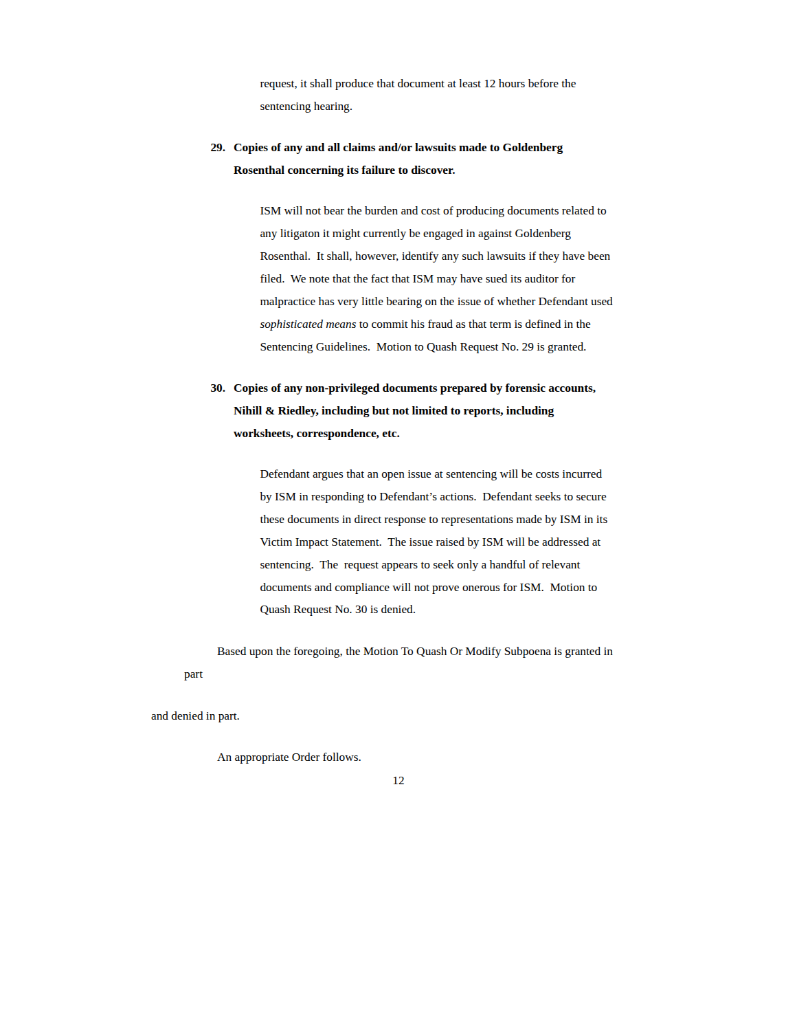request, it shall produce that document at least 12 hours before the sentencing hearing.
29.
Copies of any and all claims and/or lawsuits made to Goldenberg Rosenthal concerning its failure to discover.
ISM will not bear the burden and cost of producing documents related to any litigaton it might currently be engaged in against Goldenberg Rosenthal. It shall, however, identify any such lawsuits if they have been filed. We note that the fact that ISM may have sued its auditor for malpractice has very little bearing on the issue of whether Defendant used sophisticated means to commit his fraud as that term is defined in the Sentencing Guidelines. Motion to Quash Request No. 29 is granted.
30.
Copies of any non-privileged documents prepared by forensic accounts, Nihill & Riedley, including but not limited to reports, including worksheets, correspondence, etc.
Defendant argues that an open issue at sentencing will be costs incurred by ISM in responding to Defendant’s actions. Defendant seeks to secure these documents in direct response to representations made by ISM in its Victim Impact Statement. The issue raised by ISM will be addressed at sentencing. The request appears to seek only a handful of relevant documents and compliance will not prove onerous for ISM. Motion to Quash Request No. 30 is denied.
Based upon the foregoing, the Motion To Quash Or Modify Subpoena is granted in part
and denied in part.
An appropriate Order follows.
12